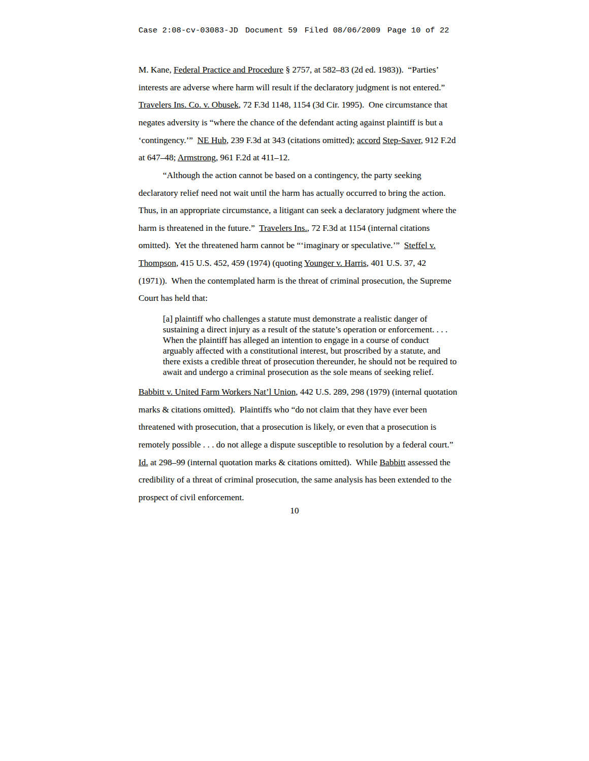Case 2:08-cv-03083-JD Document 59 Filed 08/06/2009 Page 10 of 22
M. Kane, Federal Practice and Procedure § 2757, at 582–83 (2d ed. 1983)). “Parties’ interests are adverse where harm will result if the declaratory judgment is not entered.” Travelers Ins. Co. v. Obusek, 72 F.3d 1148, 1154 (3d Cir. 1995). One circumstance that negates adversity is “where the chance of the defendant acting against plaintiff is but a ‘contingency.’” NE Hub, 239 F.3d at 343 (citations omitted); accord Step-Saver, 912 F.2d at 647–48; Armstrong, 961 F.2d at 411–12.
“Although the action cannot be based on a contingency, the party seeking declaratory relief need not wait until the harm has actually occurred to bring the action. Thus, in an appropriate circumstance, a litigant can seek a declaratory judgment where the harm is threatened in the future.” Travelers Ins., 72 F.3d at 1154 (internal citations omitted). Yet the threatened harm cannot be “‘imaginary or speculative.’” Steffel v. Thompson, 415 U.S. 452, 459 (1974) (quoting Younger v. Harris, 401 U.S. 37, 42 (1971)). When the contemplated harm is the threat of criminal prosecution, the Supreme Court has held that:
[a] plaintiff who challenges a statute must demonstrate a realistic danger of sustaining a direct injury as a result of the statute’s operation or enforcement. . . . When the plaintiff has alleged an intention to engage in a course of conduct arguably affected with a constitutional interest, but proscribed by a statute, and there exists a credible threat of prosecution thereunder, he should not be required to await and undergo a criminal prosecution as the sole means of seeking relief.
Babbitt v. United Farm Workers Nat’l Union, 442 U.S. 289, 298 (1979) (internal quotation marks & citations omitted). Plaintiffs who “do not claim that they have ever been threatened with prosecution, that a prosecution is likely, or even that a prosecution is remotely possible . . . do not allege a dispute susceptible to resolution by a federal court.” Id. at 298–99 (internal quotation marks & citations omitted). While Babbitt assessed the credibility of a threat of criminal prosecution, the same analysis has been extended to the prospect of civil enforcement.
10